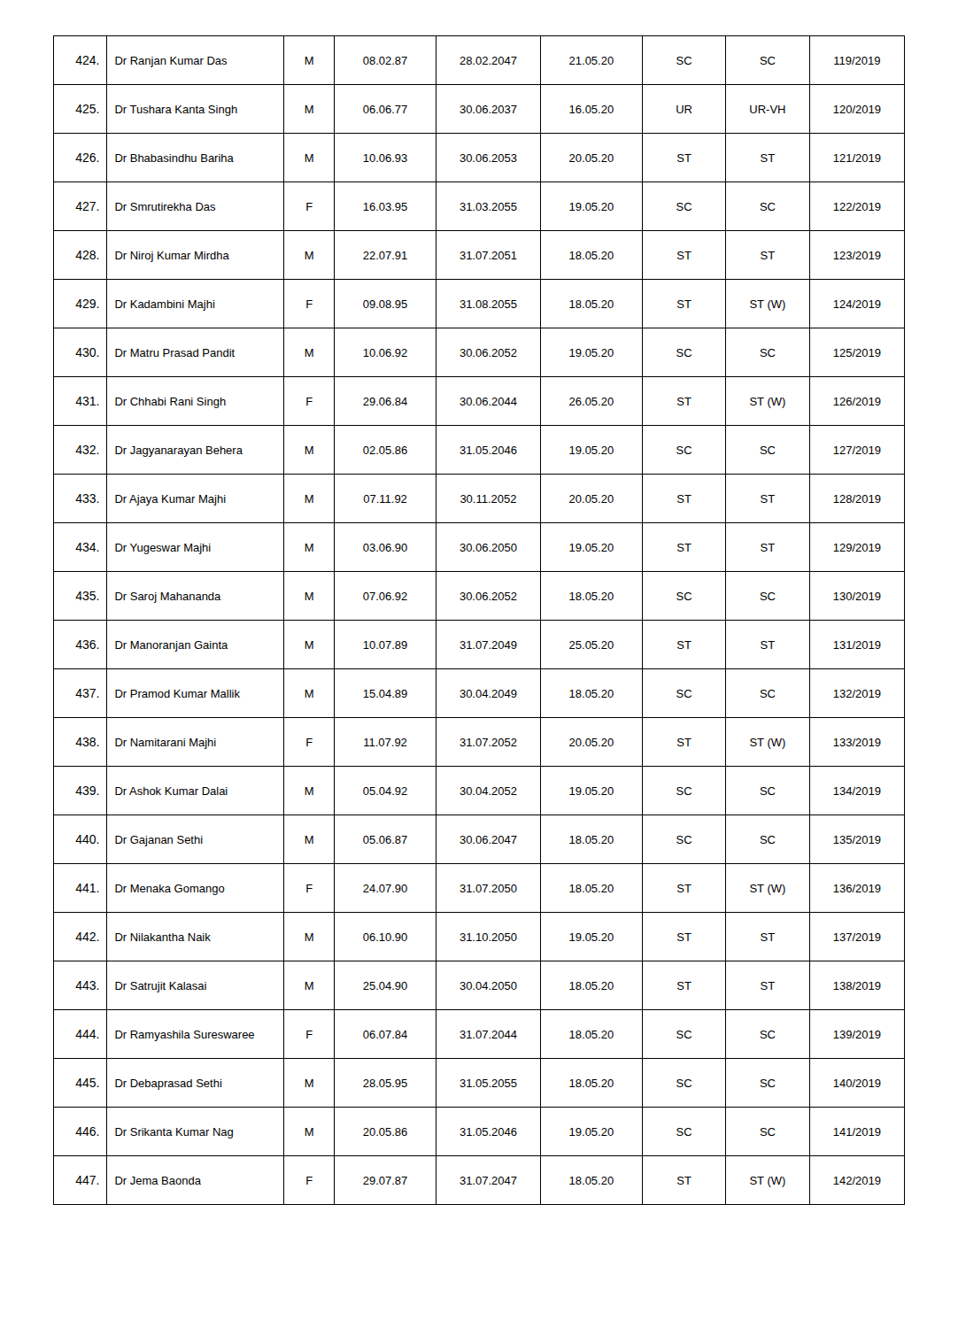| 424. | Dr Ranjan Kumar Das | M | 08.02.87 | 28.02.2047 | 21.05.20 | SC | SC | 119/2019 |
| 425. | Dr Tushara Kanta Singh | M | 06.06.77 | 30.06.2037 | 16.05.20 | UR | UR-VH | 120/2019 |
| 426. | Dr Bhabasindhu Bariha | M | 10.06.93 | 30.06.2053 | 20.05.20 | ST | ST | 121/2019 |
| 427. | Dr Smrutirekha Das | F | 16.03.95 | 31.03.2055 | 19.05.20 | SC | SC | 122/2019 |
| 428. | Dr Niroj Kumar Mirdha | M | 22.07.91 | 31.07.2051 | 18.05.20 | ST | ST | 123/2019 |
| 429. | Dr Kadambini Majhi | F | 09.08.95 | 31.08.2055 | 18.05.20 | ST | ST (W) | 124/2019 |
| 430. | Dr Matru Prasad Pandit | M | 10.06.92 | 30.06.2052 | 19.05.20 | SC | SC | 125/2019 |
| 431. | Dr Chhabi Rani Singh | F | 29.06.84 | 30.06.2044 | 26.05.20 | ST | ST (W) | 126/2019 |
| 432. | Dr Jagyanarayan Behera | M | 02.05.86 | 31.05.2046 | 19.05.20 | SC | SC | 127/2019 |
| 433. | Dr Ajaya Kumar Majhi | M | 07.11.92 | 30.11.2052 | 20.05.20 | ST | ST | 128/2019 |
| 434. | Dr Yugeswar Majhi | M | 03.06.90 | 30.06.2050 | 19.05.20 | ST | ST | 129/2019 |
| 435. | Dr Saroj Mahananda | M | 07.06.92 | 30.06.2052 | 18.05.20 | SC | SC | 130/2019 |
| 436. | Dr Manoranjan Gainta | M | 10.07.89 | 31.07.2049 | 25.05.20 | ST | ST | 131/2019 |
| 437. | Dr Pramod Kumar Mallik | M | 15.04.89 | 30.04.2049 | 18.05.20 | SC | SC | 132/2019 |
| 438. | Dr Namitarani Majhi | F | 11.07.92 | 31.07.2052 | 20.05.20 | ST | ST (W) | 133/2019 |
| 439. | Dr Ashok Kumar Dalai | M | 05.04.92 | 30.04.2052 | 19.05.20 | SC | SC | 134/2019 |
| 440. | Dr Gajanan Sethi | M | 05.06.87 | 30.06.2047 | 18.05.20 | SC | SC | 135/2019 |
| 441. | Dr Menaka Gomango | F | 24.07.90 | 31.07.2050 | 18.05.20 | ST | ST (W) | 136/2019 |
| 442. | Dr Nilakantha Naik | M | 06.10.90 | 31.10.2050 | 19.05.20 | ST | ST | 137/2019 |
| 443. | Dr Satrujit Kalasai | M | 25.04.90 | 30.04.2050 | 18.05.20 | ST | ST | 138/2019 |
| 444. | Dr Ramyashila Sureswaree | F | 06.07.84 | 31.07.2044 | 18.05.20 | SC | SC | 139/2019 |
| 445. | Dr Debaprasad Sethi | M | 28.05.95 | 31.05.2055 | 18.05.20 | SC | SC | 140/2019 |
| 446. | Dr Srikanta Kumar Nag | M | 20.05.86 | 31.05.2046 | 19.05.20 | SC | SC | 141/2019 |
| 447. | Dr Jema Baonda | F | 29.07.87 | 31.07.2047 | 18.05.20 | ST | ST (W) | 142/2019 |